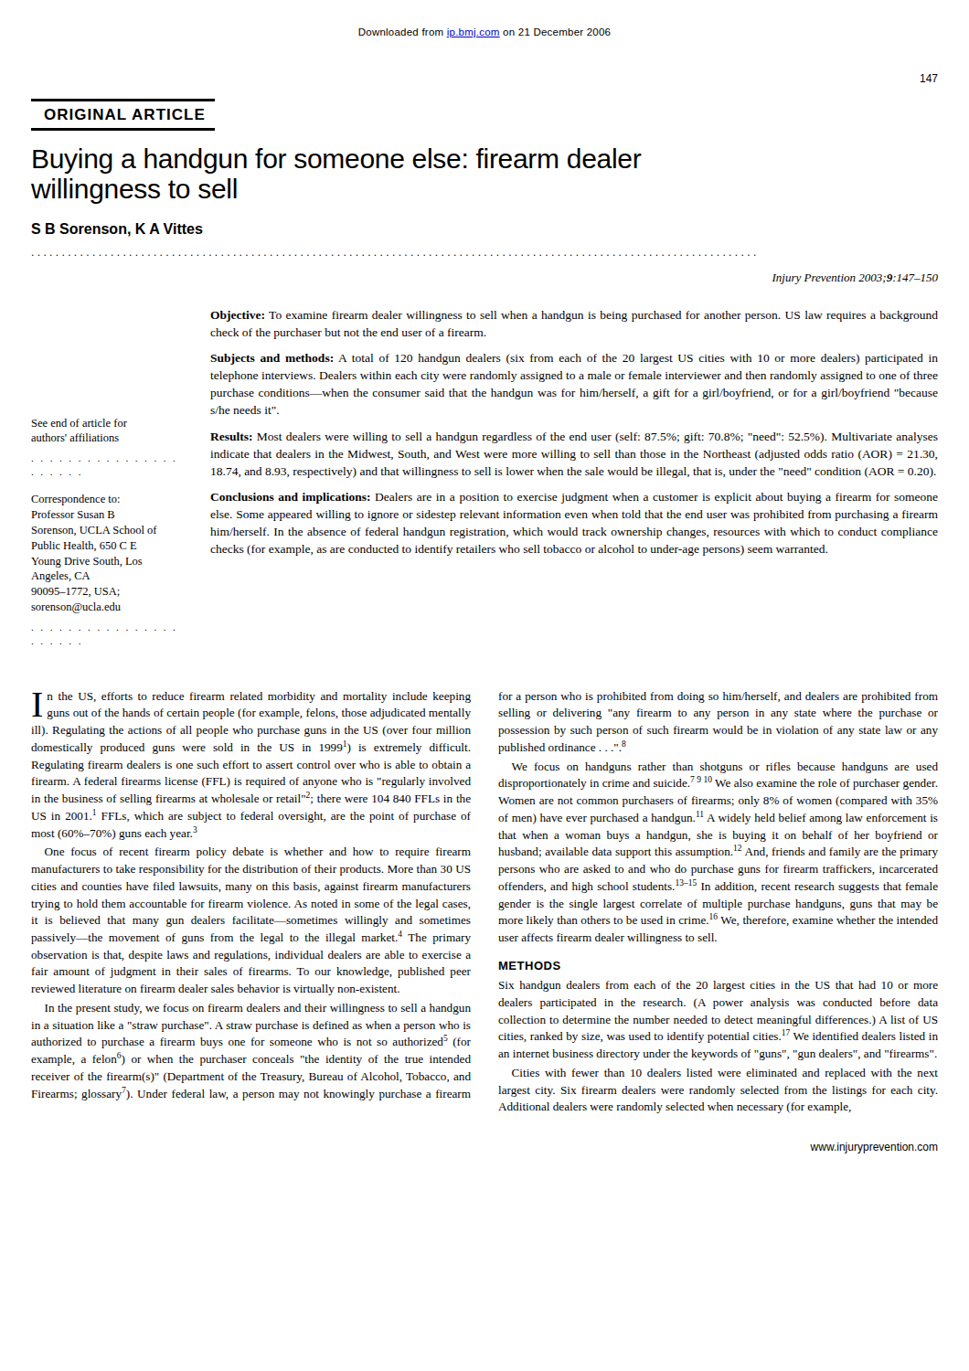Downloaded from ip.bmj.com on 21 December 2006
147
ORIGINAL ARTICLE
Buying a handgun for someone else: firearm dealer
willingness to sell
S B Sorenson, K A Vittes
.......................................................................................................................
Injury Prevention 2003;9:147–150
See end of article for
authors' affiliations
. . . . . . . . . . . . . . . . . . . . . .
Correspondence to:
Professor Susan B
Sorenson, UCLA School of
Public Health, 650 C E
Young Drive South, Los
Angeles, CA
90095–1772, USA;
sorenson@ucla.edu
. . . . . . . . . . . . . . . . . . . . . .
Objective: To examine firearm dealer willingness to sell when a handgun is being purchased for another person. US law requires a background check of the purchaser but not the end user of a firearm.
Subjects and methods: A total of 120 handgun dealers (six from each of the 20 largest US cities with 10 or more dealers) participated in telephone interviews. Dealers within each city were randomly assigned to a male or female interviewer and then randomly assigned to one of three purchase conditions—when the consumer said that the handgun was for him/herself, a gift for a girl/boyfriend, or for a girl/boyfriend "because s/he needs it".
Results: Most dealers were willing to sell a handgun regardless of the end user (self: 87.5%; gift: 70.8%; "need": 52.5%). Multivariate analyses indicate that dealers in the Midwest, South, and West were more willing to sell than those in the Northeast (adjusted odds ratio (AOR) = 21.30, 18.74, and 8.93, respectively) and that willingness to sell is lower when the sale would be illegal, that is, under the "need" condition (AOR = 0.20).
Conclusions and implications: Dealers are in a position to exercise judgment when a customer is explicit about buying a firearm for someone else. Some appeared willing to ignore or sidestep relevant information even when told that the end user was prohibited from purchasing a firearm him/herself. In the absence of federal handgun registration, which would track ownership changes, resources with which to conduct compliance checks (for example, as are conducted to identify retailers who sell tobacco or alcohol to under-age persons) seem warranted.
In the US, efforts to reduce firearm related morbidity and mortality include keeping guns out of the hands of certain people (for example, felons, those adjudicated mentally ill). Regulating the actions of all people who purchase guns in the US (over four million domestically produced guns were sold in the US in 19991) is extremely difficult. Regulating firearm dealers is one such effort to assert control over who is able to obtain a firearm. A federal firearms license (FFL) is required of anyone who is "regularly involved in the business of selling firearms at wholesale or retail"2; there were 104 840 FFLs in the US in 2001.1 FFLs, which are subject to federal oversight, are the point of purchase of most (60%–70%) guns each year.3
One focus of recent firearm policy debate is whether and how to require firearm manufacturers to take responsibility for the distribution of their products. More than 30 US cities and counties have filed lawsuits, many on this basis, against firearm manufacturers trying to hold them accountable for firearm violence. As noted in some of the legal cases, it is believed that many gun dealers facilitate—sometimes willingly and sometimes passively—the movement of guns from the legal to the illegal market.4 The primary observation is that, despite laws and regulations, individual dealers are able to exercise a fair amount of judgment in their sales of firearms. To our knowledge, published peer reviewed literature on firearm dealer sales behavior is virtually non-existent.
In the present study, we focus on firearm dealers and their willingness to sell a handgun in a situation like a "straw purchase". A straw purchase is defined as when a person who is authorized to purchase a firearm buys one for someone who is not so authorized5 (for example, a felon6) or when the purchaser conceals "the identity of the true intended receiver of the firearm(s)" (Department of the Treasury, Bureau of Alcohol, Tobacco, and Firearms; glossary7). Under federal law, a person may not knowingly purchase a firearm for a person who is prohibited from doing so him/herself, and dealers are prohibited from selling or delivering "any firearm to any person in any state where the purchase or possession by such person of such firearm would be in violation of any state law or any published ordinance . . .".8
We focus on handguns rather than shotguns or rifles because handguns are used disproportionately in crime and suicide.7 9 10 We also examine the role of purchaser gender. Women are not common purchasers of firearms; only 8% of women (compared with 35% of men) have ever purchased a handgun.11 A widely held belief among law enforcement is that when a woman buys a handgun, she is buying it on behalf of her boyfriend or husband; available data support this assumption.12 And, friends and family are the primary persons who are asked to and who do purchase guns for firearm traffickers, incarcerated offenders, and high school students.13–15 In addition, recent research suggests that female gender is the single largest correlate of multiple purchase handguns, guns that may be more likely than others to be used in crime.16 We, therefore, examine whether the intended user affects firearm dealer willingness to sell.
METHODS
Six handgun dealers from each of the 20 largest cities in the US that had 10 or more dealers participated in the research. (A power analysis was conducted before data collection to determine the number needed to detect meaningful differences.) A list of US cities, ranked by size, was used to identify potential cities.17 We identified dealers listed in an internet business directory under the keywords of "guns", "gun dealers", and "firearms".
Cities with fewer than 10 dealers listed were eliminated and replaced with the next largest city. Six firearm dealers were randomly selected from the listings for each city. Additional dealers were randomly selected when necessary (for example,
www.injuryprevention.com